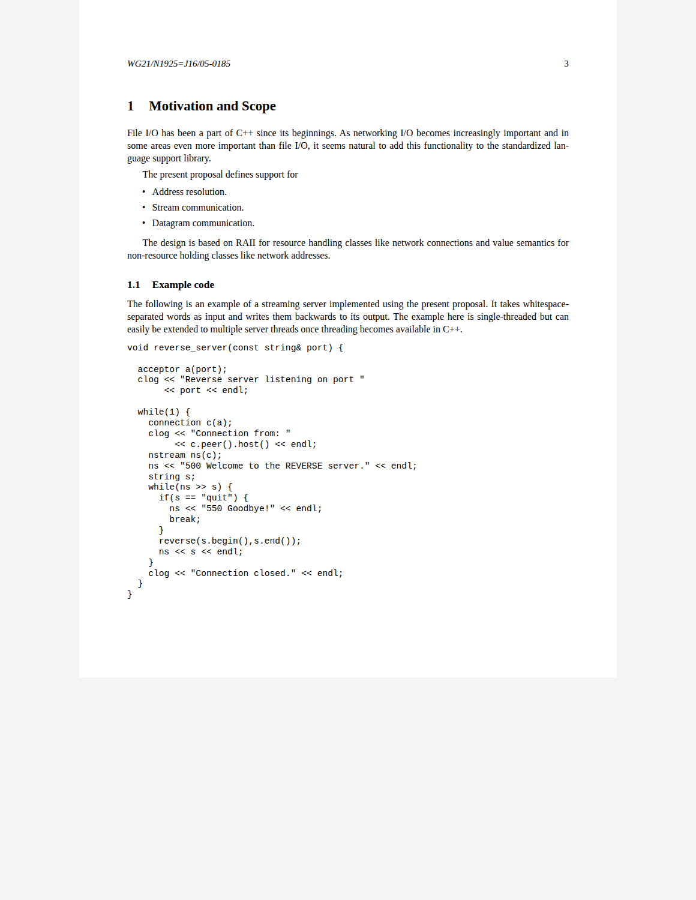WG21/N1925=J16/05-0185 3
1 Motivation and Scope
File I/O has been a part of C++ since its beginnings. As networking I/O becomes increasingly important and in some areas even more important than file I/O, it seems natural to add this functionality to the standardized language support library.
The present proposal defines support for
Address resolution.
Stream communication.
Datagram communication.
The design is based on RAII for resource handling classes like network connections and value semantics for non-resource holding classes like network addresses.
1.1 Example code
The following is an example of a streaming server implemented using the present proposal. It takes whitespace-separated words as input and writes them backwards to its output. The example here is single-threaded but can easily be extended to multiple server threads once threading becomes available in C++.
void reverse_server(const string& port) {

  acceptor a(port);
  clog << "Reverse server listening on port "
       << port << endl;

  while(1) {
    connection c(a);
    clog << "Connection from: "
         << c.peer().host() << endl;
    nstream ns(c);
    ns << "500 Welcome to the REVERSE server." << endl;
    string s;
    while(ns >> s) {
      if(s == "quit") {
        ns << "550 Goodbye!" << endl;
        break;
      }
      reverse(s.begin(),s.end());
      ns << s << endl;
    }
    clog << "Connection closed." << endl;
  }
}